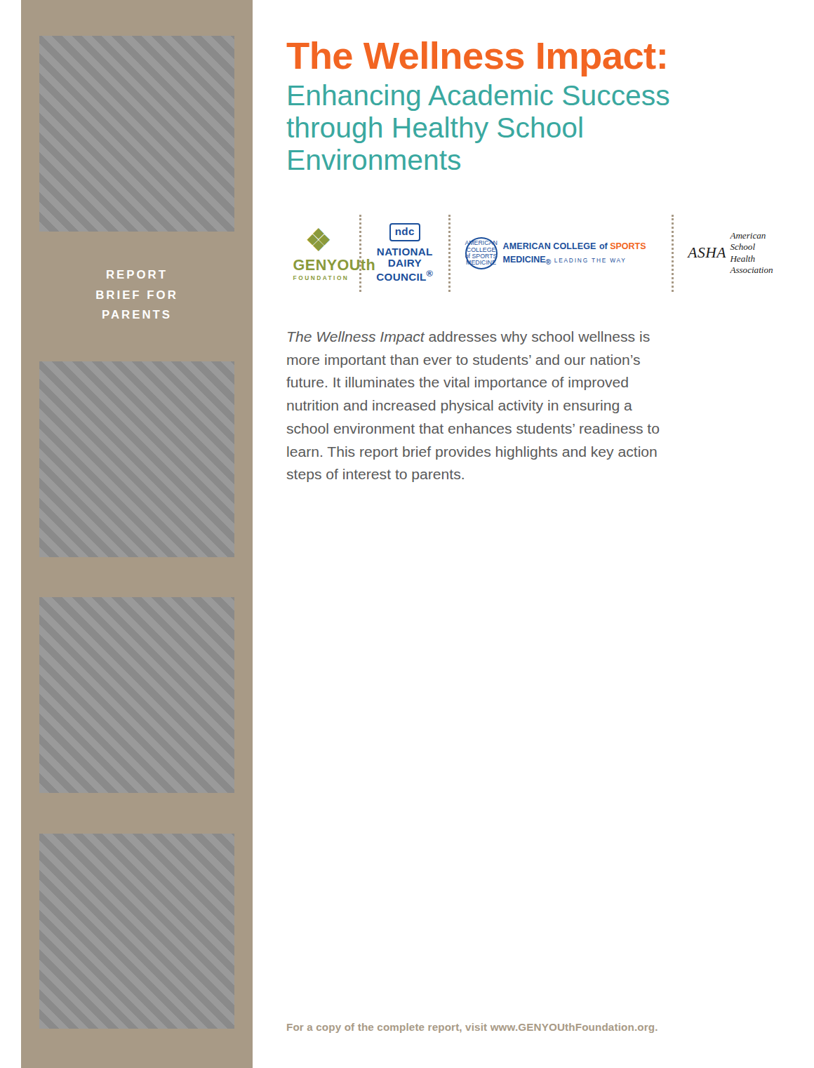Report
Brief for
Parents
The Wellness Impact: Enhancing Academic Success through Healthy School Environments
❖ GENYOUth FOUNDATION
ndc NATIONAL DAIRYCOUNCIL®
AMERICAN COLLEGE of SPORTS MEDICINE AMERICAN COLLEGE of SPORTS MEDICINE® LEADING THE WAY
ASHA American
School Health
Association
The Wellness Impact addresses why school wellness is more important than ever to students’ and our nation’s future. It illuminates the vital importance of improved nutrition and increased physical activity in ensuring a school environment that enhances students’ readiness to learn. This report brief provides highlights and key action steps of interest to parents.
For a copy of the complete report, visit www.GENYOUthFoundation.org.